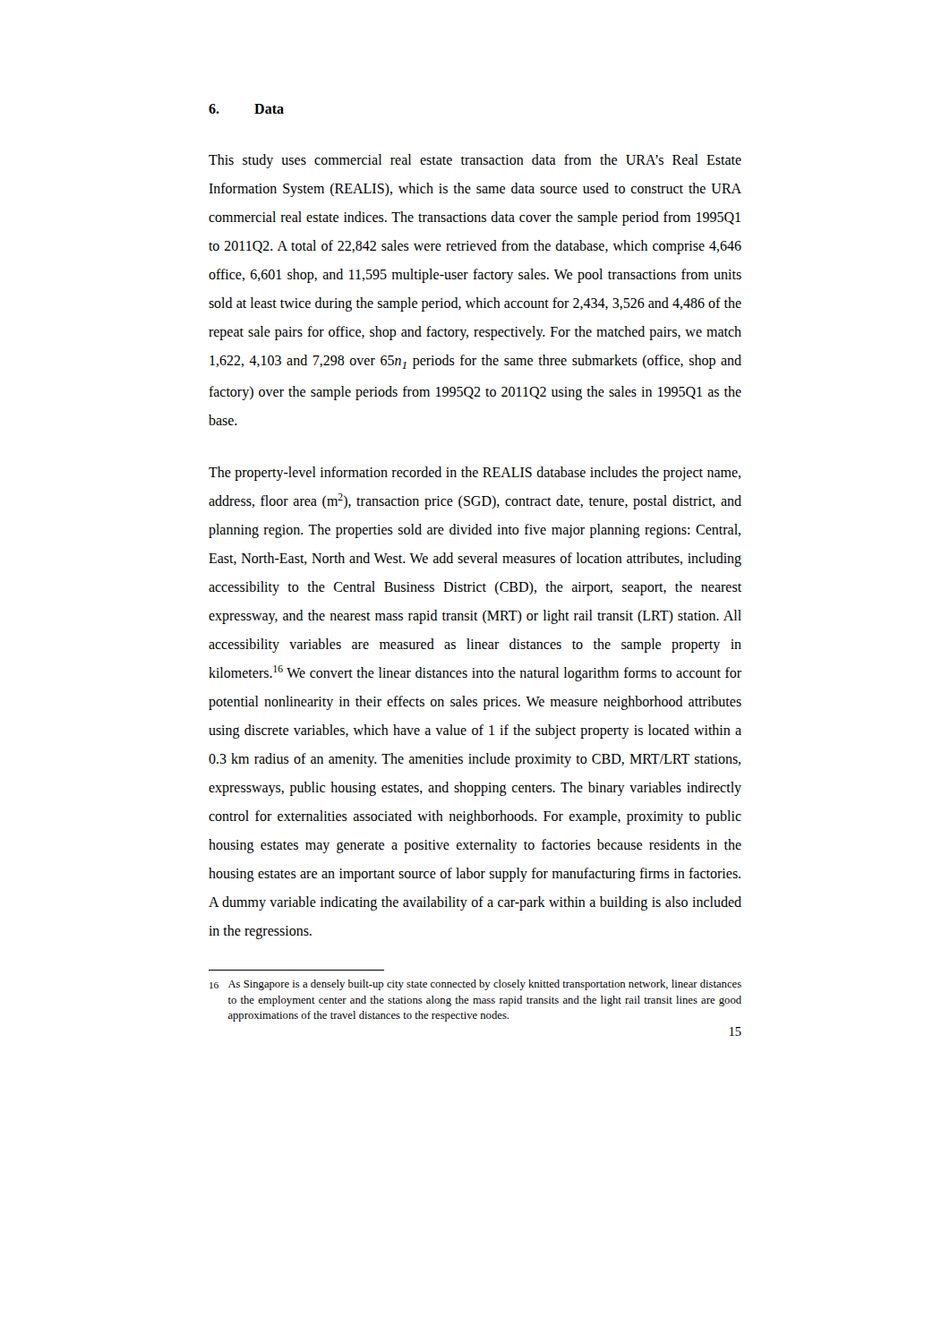6. Data
This study uses commercial real estate transaction data from the URA’s Real Estate Information System (REALIS), which is the same data source used to construct the URA commercial real estate indices. The transactions data cover the sample period from 1995Q1 to 2011Q2. A total of 22,842 sales were retrieved from the database, which comprise 4,646 office, 6,601 shop, and 11,595 multiple-user factory sales. We pool transactions from units sold at least twice during the sample period, which account for 2,434, 3,526 and 4,486 of the repeat sale pairs for office, shop and factory, respectively. For the matched pairs, we match 1,622, 4,103 and 7,298 over 65n1 periods for the same three submarkets (office, shop and factory) over the sample periods from 1995Q2 to 2011Q2 using the sales in 1995Q1 as the base.
The property-level information recorded in the REALIS database includes the project name, address, floor area (m2), transaction price (SGD), contract date, tenure, postal district, and planning region. The properties sold are divided into five major planning regions: Central, East, North-East, North and West. We add several measures of location attributes, including accessibility to the Central Business District (CBD), the airport, seaport, the nearest expressway, and the nearest mass rapid transit (MRT) or light rail transit (LRT) station. All accessibility variables are measured as linear distances to the sample property in kilometers.16 We convert the linear distances into the natural logarithm forms to account for potential nonlinearity in their effects on sales prices. We measure neighborhood attributes using discrete variables, which have a value of 1 if the subject property is located within a 0.3 km radius of an amenity. The amenities include proximity to CBD, MRT/LRT stations, expressways, public housing estates, and shopping centers. The binary variables indirectly control for externalities associated with neighborhoods. For example, proximity to public housing estates may generate a positive externality to factories because residents in the housing estates are an important source of labor supply for manufacturing firms in factories. A dummy variable indicating the availability of a car-park within a building is also included in the regressions.
16
As Singapore is a densely built-up city state connected by closely knitted transportation network, linear distances to the employment center and the stations along the mass rapid transits and the light rail transit lines are good approximations of the travel distances to the respective nodes.
15